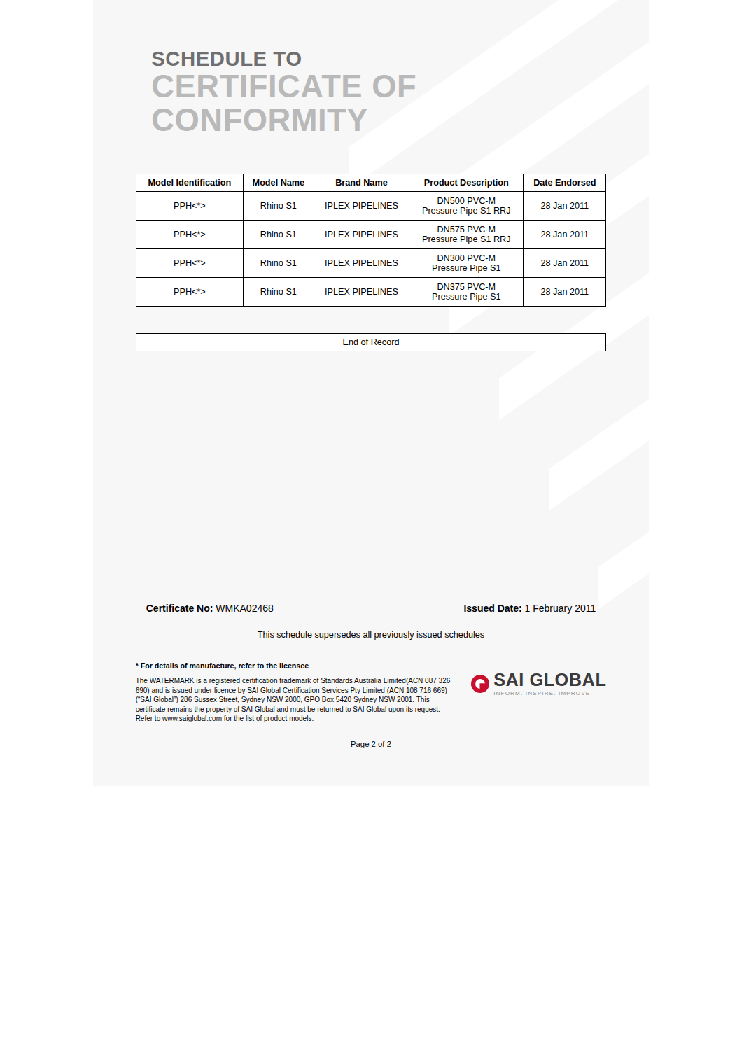SCHEDULE TO
CERTIFICATE OF CONFORMITY
| Model Identification | Model Name | Brand Name | Product Description | Date Endorsed |
| --- | --- | --- | --- | --- |
| PPH<*> | Rhino S1 | IPLEX PIPELINES | DN500 PVC-M Pressure Pipe S1 RRJ | 28 Jan 2011 |
| PPH<*> | Rhino S1 | IPLEX PIPELINES | DN575 PVC-M Pressure Pipe S1 RRJ | 28 Jan 2011 |
| PPH<*> | Rhino S1 | IPLEX PIPELINES | DN300 PVC-M Pressure Pipe S1 | 28 Jan 2011 |
| PPH<*> | Rhino S1 | IPLEX PIPELINES | DN375 PVC-M Pressure Pipe S1 | 28 Jan 2011 |
End of Record
Certificate No: WMKA02468
Issued Date: 1 February 2011
This schedule supersedes all previously issued schedules
* For details of manufacture, refer to the licensee
The WATERMARK is a registered certification trademark of Standards Australia Limited(ACN 087 326 690) and is issued under licence by SAI Global Certification Services Pty Limited (ACN 108 716 669) (“SAI Global”) 286 Sussex Street, Sydney NSW 2000, GPO Box 5420 Sydney NSW 2001. This certificate remains the property of SAI Global and must be returned to SAI Global upon its request. Refer to www.saiglobal.com for the list of product models.
SAI GLOBAL
INFORM. INSPIRE. IMPROVE.
Page 2 of 2